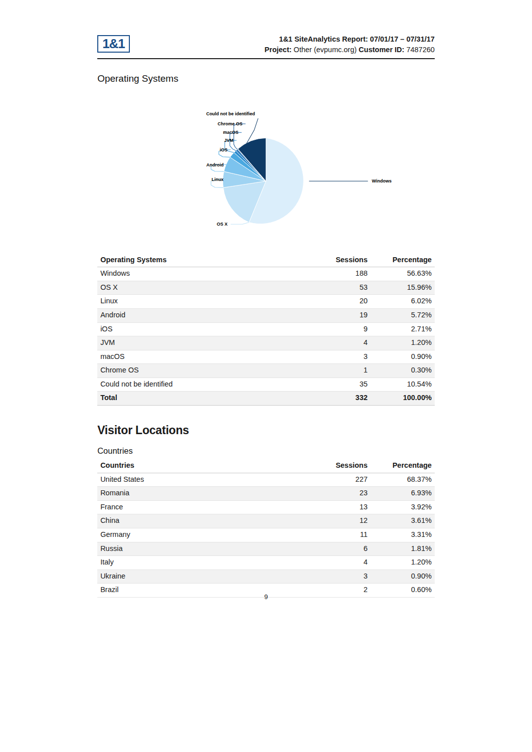1&1
1&1 SiteAnalytics Report: 07/01/17 – 07/31/17
Project: Other (evpumc.org) Customer ID: 7487260
Operating Systems
Windows OS X Linux Android iOS JVM macOS Chrome OS Could not be identified
| Operating Systems | Sessions | Percentage |
| --- | --- | --- |
| Windows | 188 | 56.63% |
| OS X | 53 | 15.96% |
| Linux | 20 | 6.02% |
| Android | 19 | 5.72% |
| iOS | 9 | 2.71% |
| JVM | 4 | 1.20% |
| macOS | 3 | 0.90% |
| Chrome OS | 1 | 0.30% |
| Could not be identified | 35 | 10.54% |
| Total | 332 | 100.00% |
Visitor Locations
Countries
| Countries | Sessions | Percentage |
| --- | --- | --- |
| United States | 227 | 68.37% |
| Romania | 23 | 6.93% |
| France | 13 | 3.92% |
| China | 12 | 3.61% |
| Germany | 11 | 3.31% |
| Russia | 6 | 1.81% |
| Italy | 4 | 1.20% |
| Ukraine | 3 | 0.90% |
| Brazil | 2 | 0.60% |
9